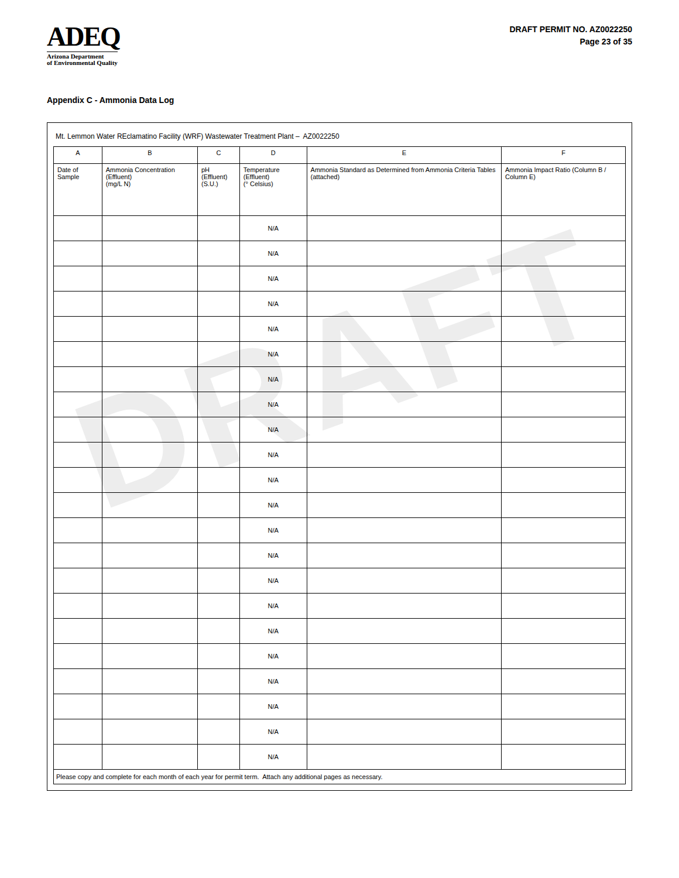DRAFT
ADEQ
Arizona Department of Environmental Quality
DRAFT PERMIT NO. AZ0022250
Page 23 of 35
Appendix C - Ammonia Data Log
Mt. Lemmon Water REclamatino Facility (WRF) Wastewater Treatment Plant – AZ0022250
| A | B | C | D | E | F |
| --- | --- | --- | --- | --- | --- |
| Date of Sample | Ammonia Concentration (Effluent) (mg/L N) | pH (Effluent) (S.U.) | Temperature (Effluent) (° Celsius) | Ammonia Standard as Determined from Ammonia Criteria Tables (attached) | Ammonia Impact Ratio (Column B / Column E) |
| | | | N/A | | |
| | | | N/A | | |
| | | | N/A | | |
| | | | N/A | | |
| | | | N/A | | |
| | | | N/A | | |
| | | | N/A | | |
| | | | N/A | | |
| | | | N/A | | |
| | | | N/A | | |
| | | | N/A | | |
| | | | N/A | | |
| | | | N/A | | |
| | | | N/A | | |
| | | | N/A | | |
| | | | N/A | | |
| | | | N/A | | |
| | | | N/A | | |
| | | | N/A | | |
| | | | N/A | | |
| | | | N/A | | |
| | | | N/A | | |
| Please copy and complete for each month of each year for permit term. Attach any additional pages as necessary. |